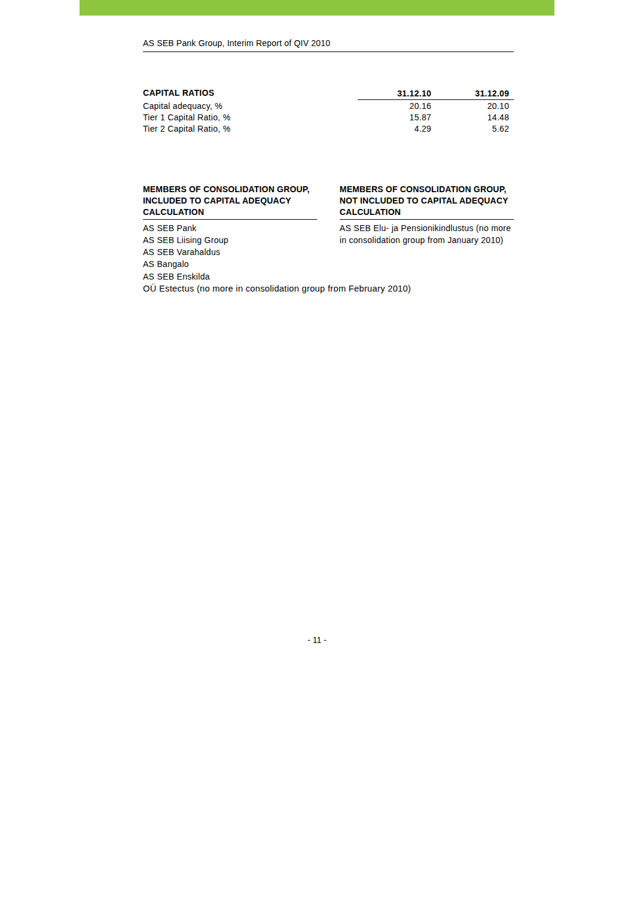AS SEB Pank Group, Interim Report of QIV 2010
CAPITAL RATIOS
| | 31.12.10 | 31.12.09 |
| Capital adequacy, % | 20.16 | 20.10 |
| Tier 1 Capital Ratio, % | 15.87 | 14.48 |
| Tier 2 Capital Ratio, % | 4.29 | 5.62 |
MEMBERS OF CONSOLIDATION GROUP,
INCLUDED TO CAPITAL ADEQUACY
CALCULATION
AS SEB Pank
AS SEB Liising Group
AS SEB Varahaldus
AS Bangalo
AS SEB Enskilda
MEMBERS OF CONSOLIDATION GROUP,
NOT INCLUDED TO CAPITAL ADEQUACY
CALCULATION
AS SEB Elu- ja Pensionikindlustus (no more in consolidation group from January 2010)
OÜ Estectus (no more in consolidation group from February 2010)
- 11 -